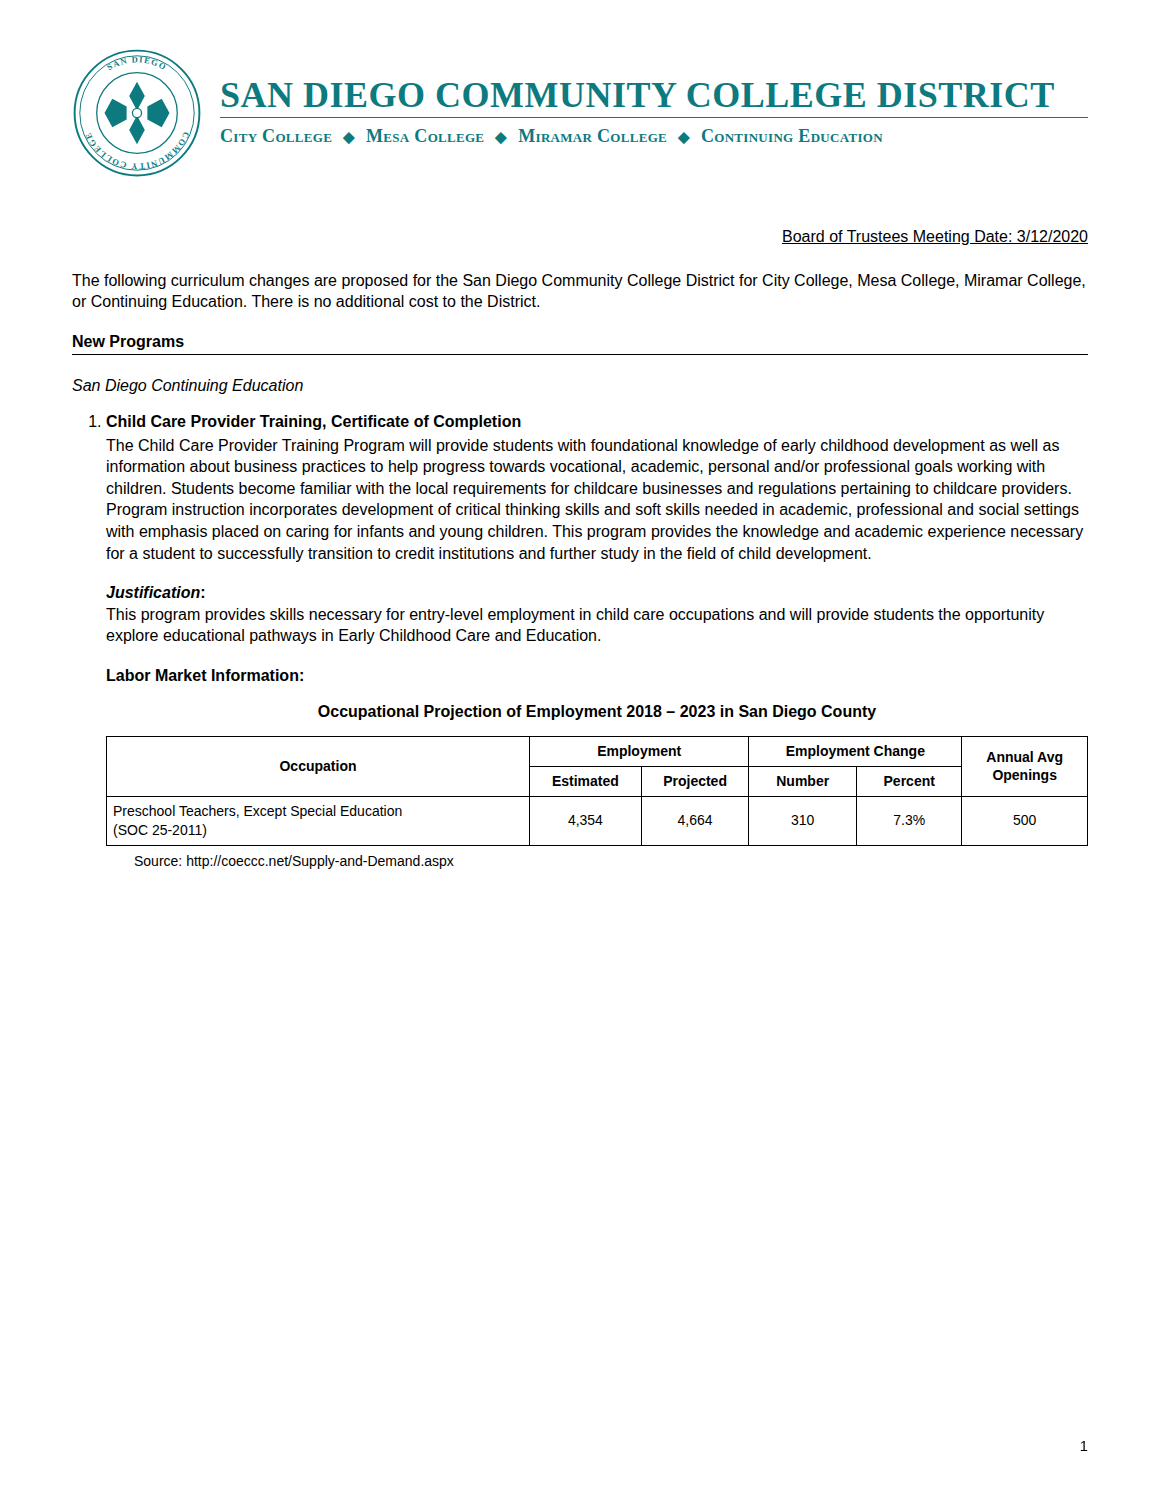SAN DIEGO COMMUNITY COLLEGE
SAN DIEGO COMMUNITY COLLEGE DISTRICT
City College ◆ Mesa College ◆ Miramar College ◆ Continuing Education
Board of Trustees Meeting Date: 3/12/2020
The following curriculum changes are proposed for the San Diego Community College District for City College, Mesa College, Miramar College, or Continuing Education. There is no additional cost to the District.
New Programs
San Diego Continuing Education
Child Care Provider Training, Certificate of Completion
The Child Care Provider Training Program will provide students with foundational knowledge of early childhood development as well as information about business practices to help progress towards vocational, academic, personal and/or professional goals working with children. Students become familiar with the local requirements for childcare businesses and regulations pertaining to childcare providers. Program instruction incorporates development of critical thinking skills and soft skills needed in academic, professional and social settings with emphasis placed on caring for infants and young children. This program provides the knowledge and academic experience necessary for a student to successfully transition to credit institutions and further study in the field of child development.
Justification:
This program provides skills necessary for entry-level employment in child care occupations and will provide students the opportunity explore educational pathways in Early Childhood Care and Education.
Labor Market Information:
Occupational Projection of Employment 2018 – 2023 in San Diego County
| Occupation | Employment | Employment Change | Annual Avg Openings |
| --- | --- | --- | --- |
| Estimated | Projected | Number | Percent |
| Preschool Teachers, Except Special Education (SOC 25-2011) | 4,354 | 4,664 | 310 | 7.3% | 500 |
Source: http://coeccc.net/Supply-and-Demand.aspx
1